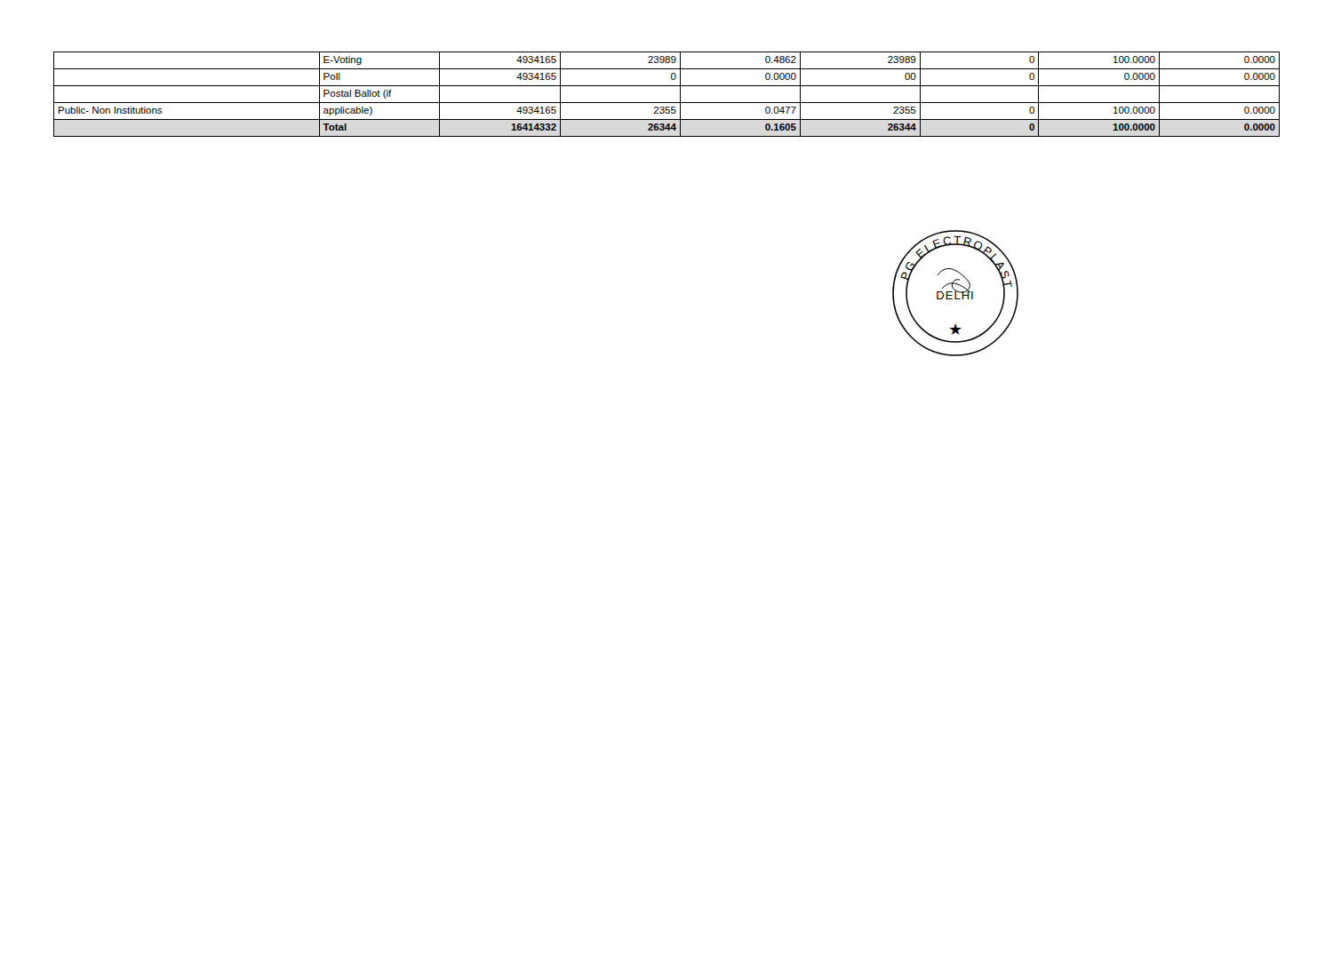| | E-Voting | 4934165 | 23989 | 0.4862 | 23989 | 0 | 100.0000 | 0.0000 |
| | Poll | 4934165 | 0 | 0.0000 | 00 | 0 | 0.0000 | 0.0000 |
| | Postal Ballot (if | | | | | | | |
| Public- Non Institutions | applicable) | 4934165 | 2355 | 0.0477 | 2355 | 0 | 100.0000 | 0.0000 |
| | Total | 16414332 | 26344 | 0.1605 | 26344 | 0 | 100.0000 | 0.0000 |
PG ELECTROPLAST LIMITED DELHI ★